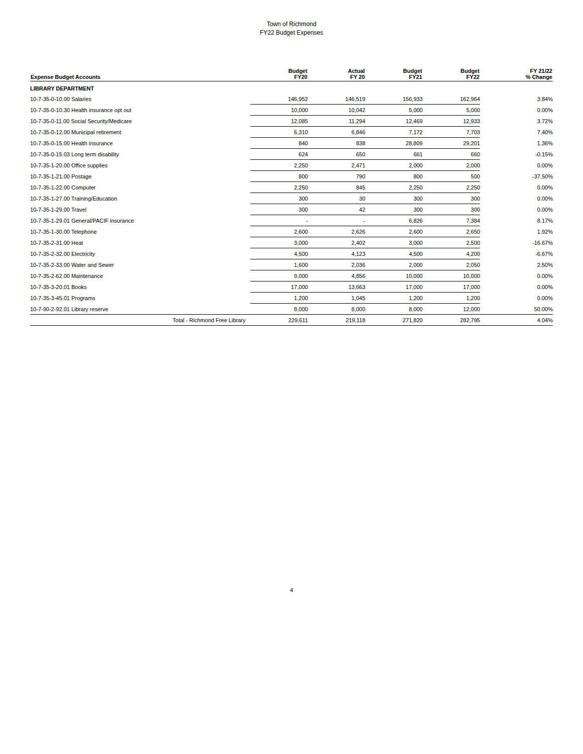Town of Richmond
FY22 Budget Expenses
| Expense Budget Accounts | Budget FY20 | Actual FY 20 | Budget FY21 | Budget FY22 | FY 21/22 % Change |
| --- | --- | --- | --- | --- | --- |
| LIBRARY DEPARTMENT | | | | | |
| 10-7-35-0-10.00 Salaries | 146,952 | 146,519 | 156,933 | 162,964 | 3.84% |
| 10-7-35-0-10.30 Health insurance opt out | 10,000 | 10,042 | 5,000 | 5,000 | 0.00% |
| 10-7-35-0-11.00 Social Security/Medicare | 12,085 | 11,294 | 12,469 | 12,933 | 3.72% |
| 10-7-35-0-12.00 Municipal retirement | 6,310 | 6,846 | 7,172 | 7,703 | 7.40% |
| 10-7-35-0-15.00 Health insurance | 840 | 838 | 28,809 | 29,201 | 1.36% |
| 10-7-35-0-15.03 Long term disability | 624 | 650 | 661 | 660 | -0.15% |
| 10-7-35-1-20.00 Office supplies | 2,250 | 2,471 | 2,000 | 2,000 | 0.00% |
| 10-7-35-1-21.00 Postage | 800 | 790 | 800 | 500 | -37.50% |
| 10-7-35-1-22.00 Computer | 2,250 | 845 | 2,250 | 2,250 | 0.00% |
| 10-7-35-1-27.00 Training/Education | 300 | 30 | 300 | 300 | 0.00% |
| 10-7-35-1-29.00 Travel | 300 | 42 | 300 | 300 | 0.00% |
| 10-7-35-1-29.01 General/PACIF insurance | - | - | 6,826 | 7,384 | 8.17% |
| 10-7-35-1-30.00 Telephone | 2,600 | 2,626 | 2,600 | 2,650 | 1.92% |
| 10-7-35-2-31.00 Heat | 3,000 | 2,402 | 3,000 | 2,500 | -16.67% |
| 10-7-35-2-32.00 Electricity | 4,500 | 4,123 | 4,500 | 4,200 | -6.67% |
| 10-7-35-2-33.00 Water and Sewer | 1,600 | 2,036 | 2,000 | 2,050 | 2.50% |
| 10-7-35-2-62.00 Maintenance | 9,000 | 4,856 | 10,000 | 10,000 | 0.00% |
| 10-7-35-3-20.01 Books | 17,000 | 13,663 | 17,000 | 17,000 | 0.00% |
| 10-7-35-3-45.01 Programs | 1,200 | 1,045 | 1,200 | 1,200 | 0.00% |
| 10-7-90-2-92.01 Library reserve | 8,000 | 8,000 | 8,000 | 12,000 | 50.00% |
| Total - Richmond Free Library | 229,611 | 219,118 | 271,820 | 282,795 | 4.04% |
4